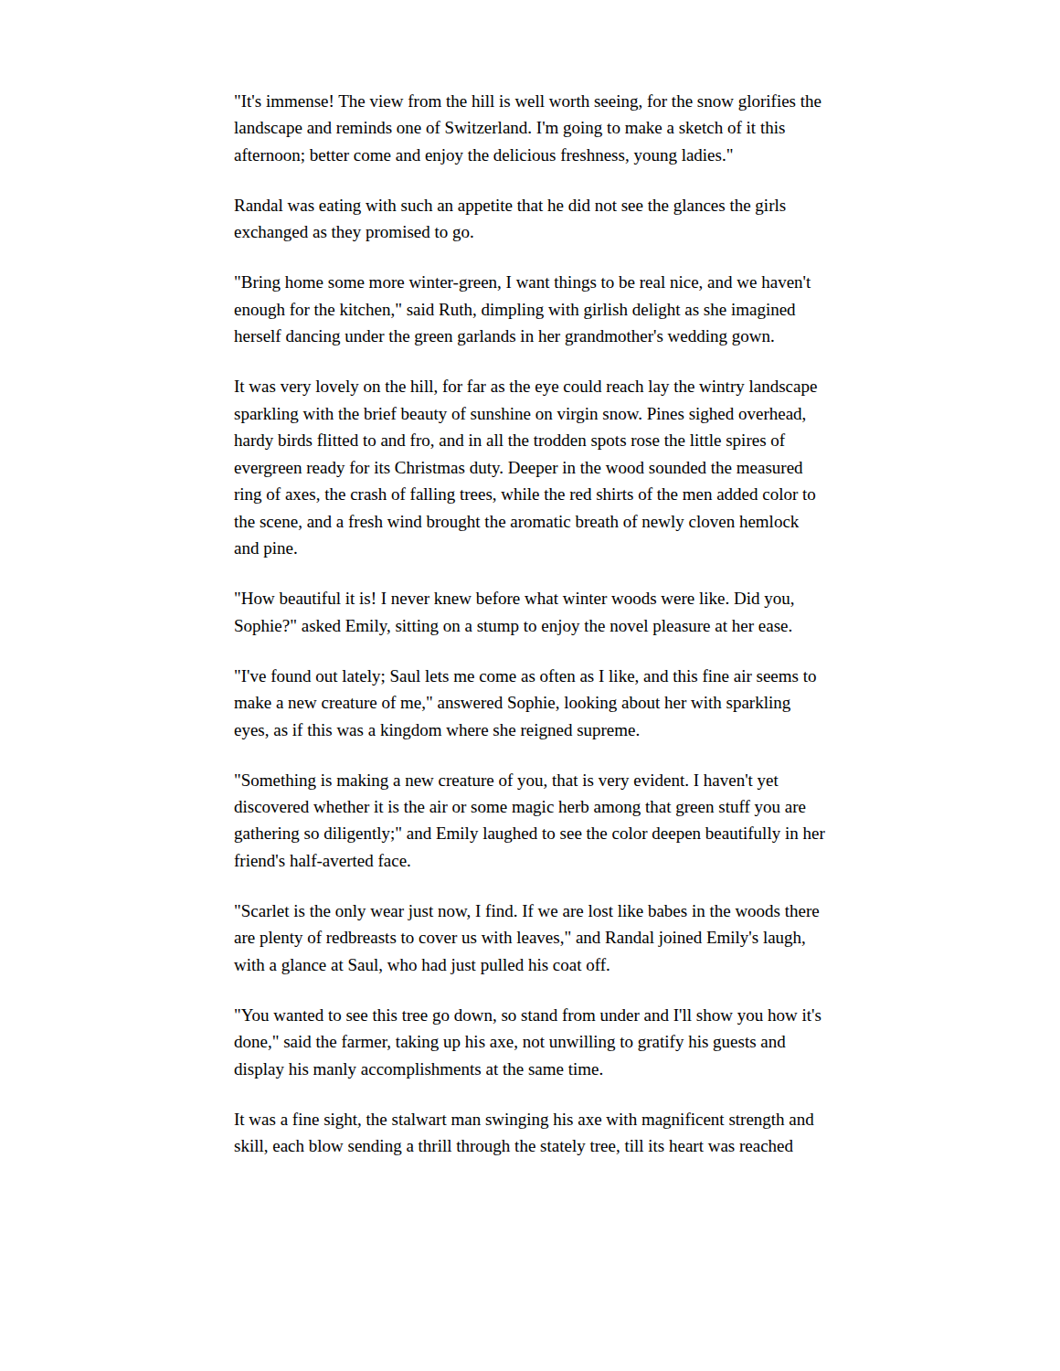"It's immense! The view from the hill is well worth seeing, for the snow glorifies the landscape and reminds one of Switzerland. I'm going to make a sketch of it this afternoon; better come and enjoy the delicious freshness, young ladies."
Randal was eating with such an appetite that he did not see the glances the girls exchanged as they promised to go.
"Bring home some more winter-green, I want things to be real nice, and we haven't enough for the kitchen," said Ruth, dimpling with girlish delight as she imagined herself dancing under the green garlands in her grandmother's wedding gown.
It was very lovely on the hill, for far as the eye could reach lay the wintry landscape sparkling with the brief beauty of sunshine on virgin snow. Pines sighed overhead, hardy birds flitted to and fro, and in all the trodden spots rose the little spires of evergreen ready for its Christmas duty. Deeper in the wood sounded the measured ring of axes, the crash of falling trees, while the red shirts of the men added color to the scene, and a fresh wind brought the aromatic breath of newly cloven hemlock and pine.
"How beautiful it is! I never knew before what winter woods were like. Did you, Sophie?" asked Emily, sitting on a stump to enjoy the novel pleasure at her ease.
"I've found out lately; Saul lets me come as often as I like, and this fine air seems to make a new creature of me," answered Sophie, looking about her with sparkling eyes, as if this was a kingdom where she reigned supreme.
"Something is making a new creature of you, that is very evident. I haven't yet discovered whether it is the air or some magic herb among that green stuff you are gathering so diligently;" and Emily laughed to see the color deepen beautifully in her friend's half-averted face.
"Scarlet is the only wear just now, I find. If we are lost like babes in the woods there are plenty of redbreasts to cover us with leaves," and Randal joined Emily's laugh, with a glance at Saul, who had just pulled his coat off.
"You wanted to see this tree go down, so stand from under and I'll show you how it's done," said the farmer, taking up his axe, not unwilling to gratify his guests and display his manly accomplishments at the same time.
It was a fine sight, the stalwart man swinging his axe with magnificent strength and skill, each blow sending a thrill through the stately tree, till its heart was reached